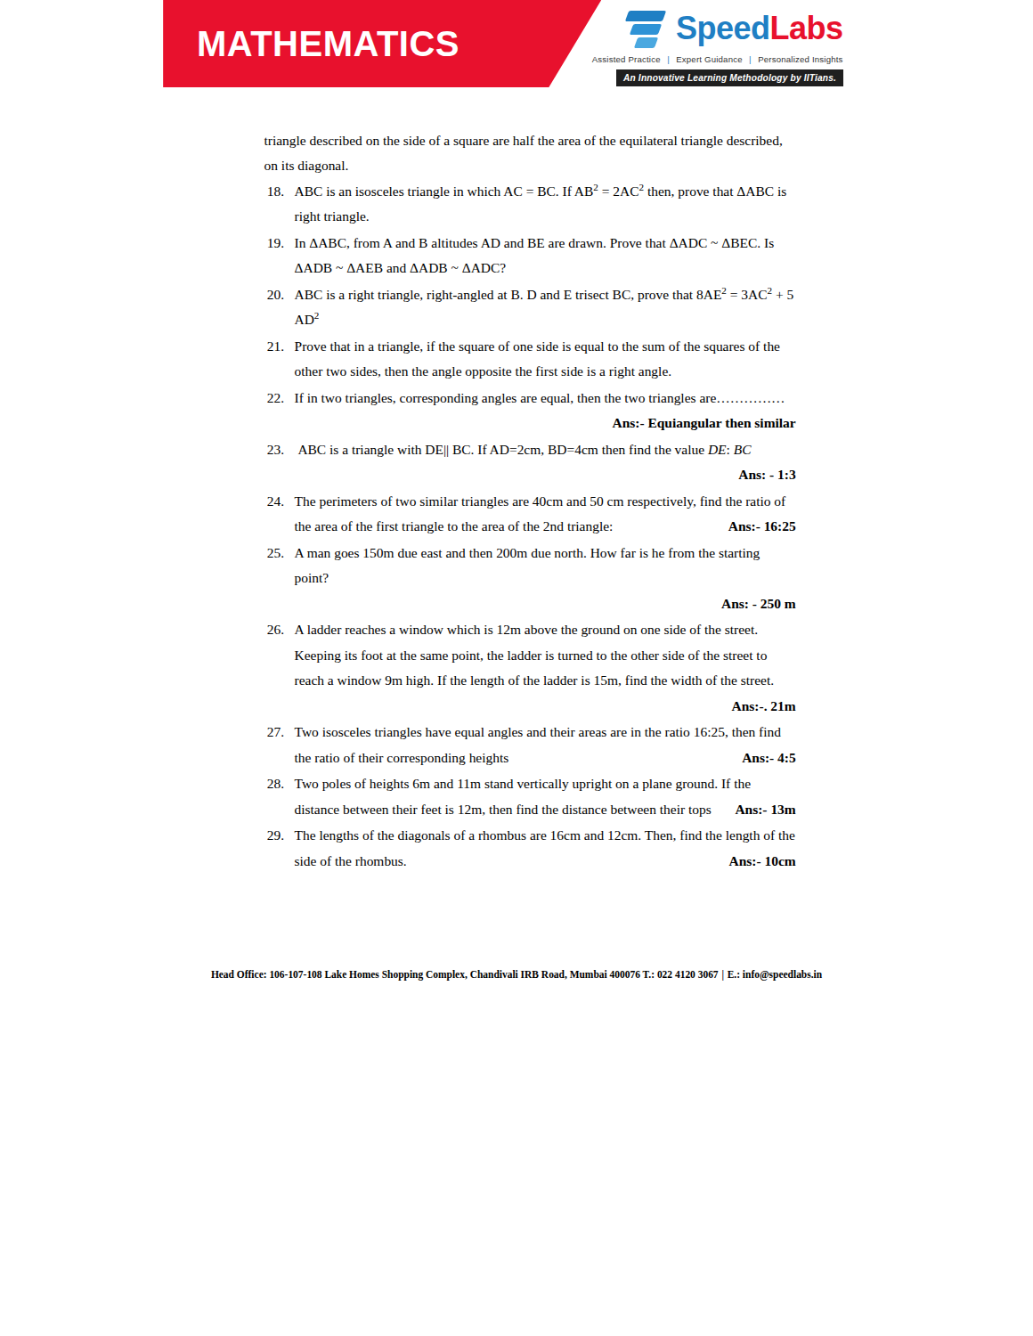MATHEMATICS
Speed Labs
Assisted Practice | Expert Guidance | Personalized Insights
An Innovative Learning Methodology by IITians.
triangle described on the side of a square are half the area of the equilateral triangle described, on its diagonal.
ABC is an isosceles triangle in which AC = BC. If AB2 = 2AC2 then, prove that ΔABC is right triangle.
In ΔABC, from A and B altitudes AD and BE are drawn. Prove that ΔADC ~ ΔBEC. Is ΔADB ~ ΔAEB and ΔADB ~ ΔADC?
ABC is a right triangle, right-angled at B. D and E trisect BC, prove that 8AE2 = 3AC2 + 5 AD2
Prove that in a triangle, if the square of one side is equal to the sum of the squares of the other two sides, then the angle opposite the first side is a right angle.
If in two triangles, corresponding angles are equal, then the two triangles are…………… Ans:- Equiangular then similar
ABC is a triangle with DE|| BC. If AD=2cm, BD=4cm then find the value DE: BC Ans: - 1:3
The perimeters of two similar triangles are 40cm and 50 cm respectively, find the ratio of the area of the first triangle to the area of the 2nd triangle: Ans:- 16:25
A man goes 150m due east and then 200m due north. How far is he from the starting point? Ans: - 250 m
A ladder reaches a window which is 12m above the ground on one side of the street. Keeping its foot at the same point, the ladder is turned to the other side of the street to reach a window 9m high. If the length of the ladder is 15m, find the width of the street. Ans:-. 21m
Two isosceles triangles have equal angles and their areas are in the ratio 16:25, then find the ratio of their corresponding heights Ans:- 4:5
Two poles of heights 6m and 11m stand vertically upright on a plane ground. If the distance between their feet is 12m, then find the distance between their tops Ans:- 13m
The lengths of the diagonals of a rhombus are 16cm and 12cm. Then, find the length of the side of the rhombus. Ans:- 10cm
Head Office: 106-107-108 Lake Homes Shopping Complex, Chandivali IRB Road, Mumbai 400076 T.: 022 4120 3067|E.: info@speedlabs.in